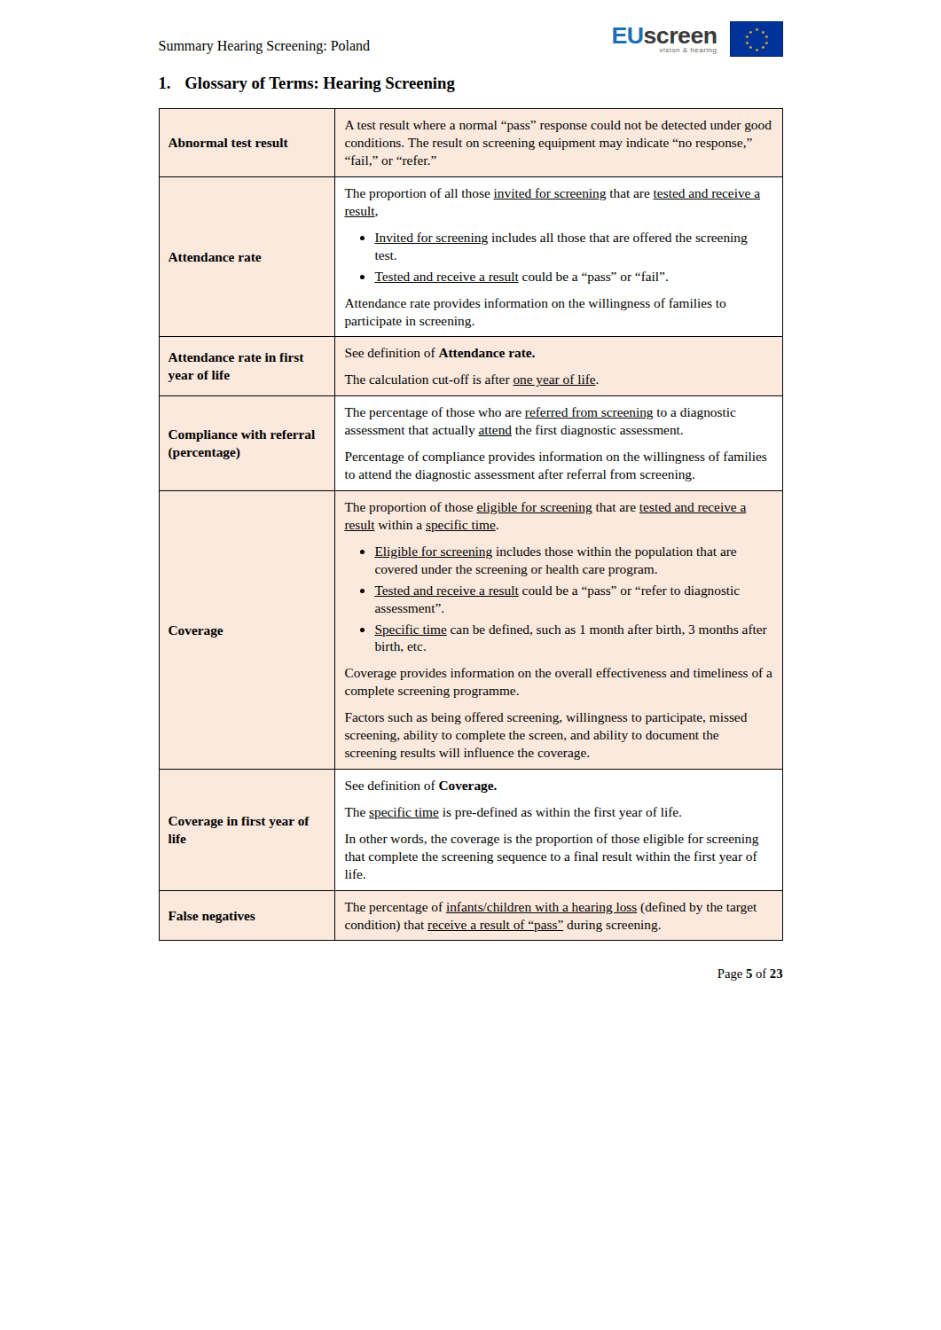Summary Hearing Screening: Poland
EU screen vision & hearing
★ ★ ★ ★ ★ ★ ★ ★ ★ ★
1. Glossary of Terms: Hearing Screening
| Abnormal test result | A test result where a normal “pass” response could not be detected under good conditions. The result on screening equipment may indicate “no response,” “fail,” or “refer.” |
| Attendance rate | The proportion of all those invited for screening that are tested and receive a result , Invited for screening includes all those that are offered the screening test. Tested and receive a result could be a “pass” or “fail”. Attendance rate provides information on the willingness of families to participate in screening. |
| Attendance rate in first year of life | See definition of Attendance rate. The calculation cut-off is after one year of life . |
| Compliance with referral (percentage) | The percentage of those who are referred from screening to a diagnostic assessment that actually attend the first diagnostic assessment. Percentage of compliance provides information on the willingness of families to attend the diagnostic assessment after referral from screening. |
| Coverage | The proportion of those eligible for screening that are tested and receive a result within a specific time . Eligible for screening includes those within the population that are covered under the screening or health care program. Tested and receive a result could be a “pass” or “refer to diagnostic assessment”. Specific time can be defined, such as 1 month after birth, 3 months after birth, etc. Coverage provides information on the overall effectiveness and timeliness of a complete screening programme. Factors such as being offered screening, willingness to participate, missed screening, ability to complete the screen, and ability to document the screening results will influence the coverage. |
| Coverage in first year of life | See definition of Coverage. The specific time is pre-defined as within the first year of life. In other words, the coverage is the proportion of those eligible for screening that complete the screening sequence to a final result within the first year of life. |
| False negatives | The percentage of infants/children with a hearing loss (defined by the target condition) that receive a result of “pass” during screening. |
Page 5 of 23